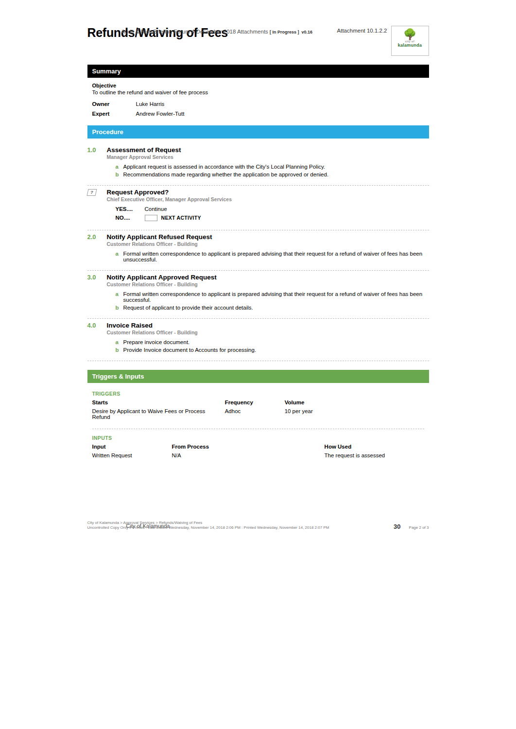Refunds/Waiving of Fees
Audit & Risk Briefing Forum 4 December 2018 Attachments [ In Progress ] v0.16
Attachment 10.1.2.2
🌳
city of
kalamunda
Summary
Objective
To outline the refund and waiver of fee process
Owner
Luke Harris
Expert
Andrew Fowler-Tutt
Procedure
1.0
Assessment of Request
Manager Approval Services
a
Applicant request is assessed in accordance with the City's Local Planning Policy.
b
Recommendations made regarding whether the application be approved or denied.
?
Request Approved?
Chief Executive Officer, Manager Approval Services
YES....
Continue
NO....
NEXT ACTIVITY
2.0
Notify Applicant Refused Request
Customer Relations Officer - Building
a
Formal written correspondence to applicant is prepared advising that their request for a refund of waiver of fees has been unsuccessful.
3.0
Notify Applicant Approved Request
Customer Relations Officer - Building
a
Formal written correspondence to applicant is prepared advising that their request for a refund of waiver of fees has been successful.
b
Request of applicant to provide their account details.
4.0
Invoice Raised
Customer Relations Officer - Building
a
Prepare invoice document.
b
Provide Invoice document to Accounts for processing.
Triggers & Inputs
TRIGGERS
| Starts | Frequency | Volume |
| --- | --- | --- |
| Desire by Applicant to Waive Fees or Process Refund | Adhoc | 10 per year |
INPUTS
| Input | From Process | How Used |
| --- | --- | --- |
| Written Request | N/A | The request is assessed |
City of Kalamunda > Approval Services > Refunds/Waiving of Fees
Uncontrolled Copy Only if Printed : Last Edited Wednesday, November 14, 2018 2:06 PM : Printed Wednesday, November 14, 2018 2:07 PM
City of Kalamunda
30
Page 2 of 3